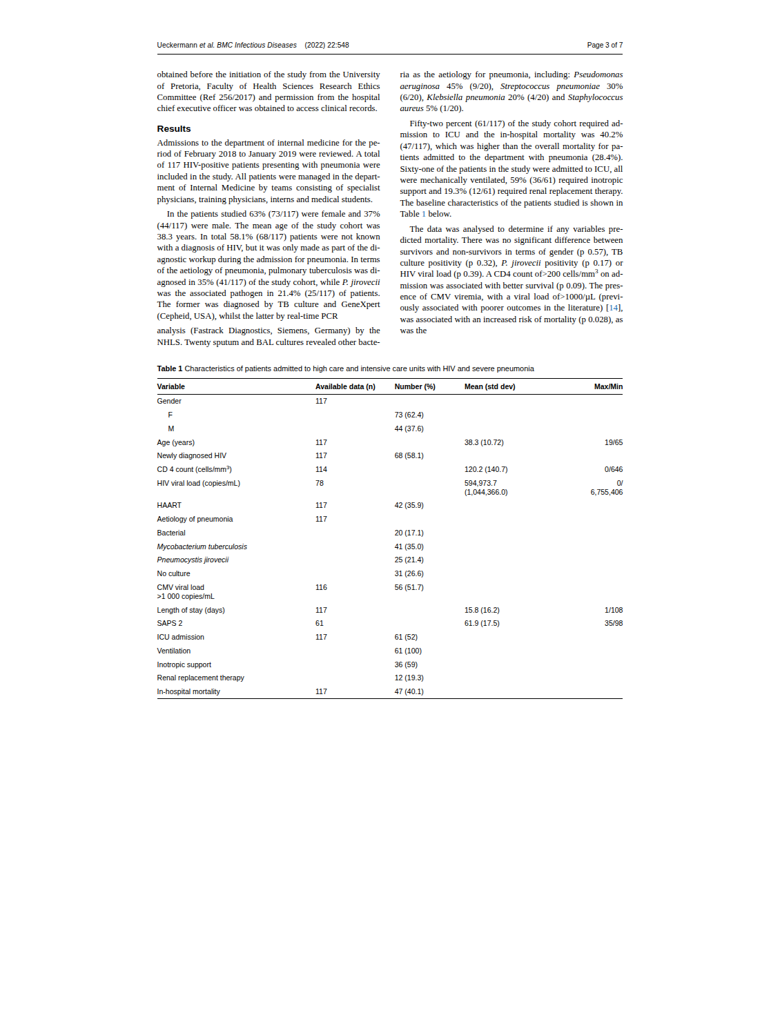Ueckermann et al. BMC Infectious Diseases (2022) 22:548
Page 3 of 7
obtained before the initiation of the study from the University of Pretoria, Faculty of Health Sciences Research Ethics Committee (Ref 256/2017) and permission from the hospital chief executive officer was obtained to access clinical records.
Results
Admissions to the department of internal medicine for the period of February 2018 to January 2019 were reviewed. A total of 117 HIV-positive patients presenting with pneumonia were included in the study. All patients were managed in the department of Internal Medicine by teams consisting of specialist physicians, training physicians, interns and medical students.
In the patients studied 63% (73/117) were female and 37% (44/117) were male. The mean age of the study cohort was 38.3 years. In total 58.1% (68/117) patients were not known with a diagnosis of HIV, but it was only made as part of the diagnostic workup during the admission for pneumonia. In terms of the aetiology of pneumonia, pulmonary tuberculosis was diagnosed in 35% (41/117) of the study cohort, while P. jirovecii was the associated pathogen in 21.4% (25/117) of patients. The former was diagnosed by TB culture and GeneXpert (Cepheid, USA), whilst the latter by real-time PCR
analysis (Fastrack Diagnostics, Siemens, Germany) by the NHLS. Twenty sputum and BAL cultures revealed other bacteria as the aetiology for pneumonia, including: Pseudomonas aeruginosa 45% (9/20), Streptococcus pneumoniae 30% (6/20), Klebsiella pneumonia 20% (4/20) and Staphylococcus aureus 5% (1/20).
Fifty-two percent (61/117) of the study cohort required admission to ICU and the in-hospital mortality was 40.2% (47/117), which was higher than the overall mortality for patients admitted to the department with pneumonia (28.4%). Sixty-one of the patients in the study were admitted to ICU, all were mechanically ventilated, 59% (36/61) required inotropic support and 19.3% (12/61) required renal replacement therapy. The baseline characteristics of the patients studied is shown in Table 1 below.
The data was analysed to determine if any variables predicted mortality. There was no significant difference between survivors and non-survivors in terms of gender (p 0.57), TB culture positivity (p 0.32), P. jirovecii positivity (p 0.17) or HIV viral load (p 0.39). A CD4 count of>200 cells/mm3 on admission was associated with better survival (p 0.09). The presence of CMV viremia, with a viral load of>1000/µL (previously associated with poorer outcomes in the literature) [14], was associated with an increased risk of mortality (p 0.028), as was the
Table 1 Characteristics of patients admitted to high care and intensive care units with HIV and severe pneumonia
| Variable | Available data (n) | Number (%) | Mean (std dev) | Max/Min |
| --- | --- | --- | --- | --- |
| Gender | 117 | | | |
| F | | 73 (62.4) | | |
| M | | 44 (37.6) | | |
| Age (years) | 117 | | 38.3 (10.72) | 19/65 |
| Newly diagnosed HIV | 117 | 68 (58.1) | | |
| CD 4 count (cells/mm 3 ) | 114 | | 120.2 (140.7) | 0/646 |
| HIV viral load (copies/mL) | 78 | | 594,973.7 (1,044,366.0) | 0/ 6,755,406 |
| HAART | 117 | 42 (35.9) | | |
| Aetiology of pneumonia | 117 | | | |
| Bacterial | | 20 (17.1) | | |
| Mycobacterium tuberculosis | | 41 (35.0) | | |
| Pneumocystis jirovecii | | 25 (21.4) | | |
| No culture | | 31 (26.6) | | |
| CMV viral load >1 000 copies/mL | 116 | 56 (51.7) | | |
| Length of stay (days) | 117 | | 15.8 (16.2) | 1/108 |
| SAPS 2 | 61 | | 61.9 (17.5) | 35/98 |
| ICU admission | 117 | 61 (52) | | |
| Ventilation | | 61 (100) | | |
| Inotropic support | | 36 (59) | | |
| Renal replacement therapy | | 12 (19.3) | | |
| In-hospital mortality | 117 | 47 (40.1) | | |